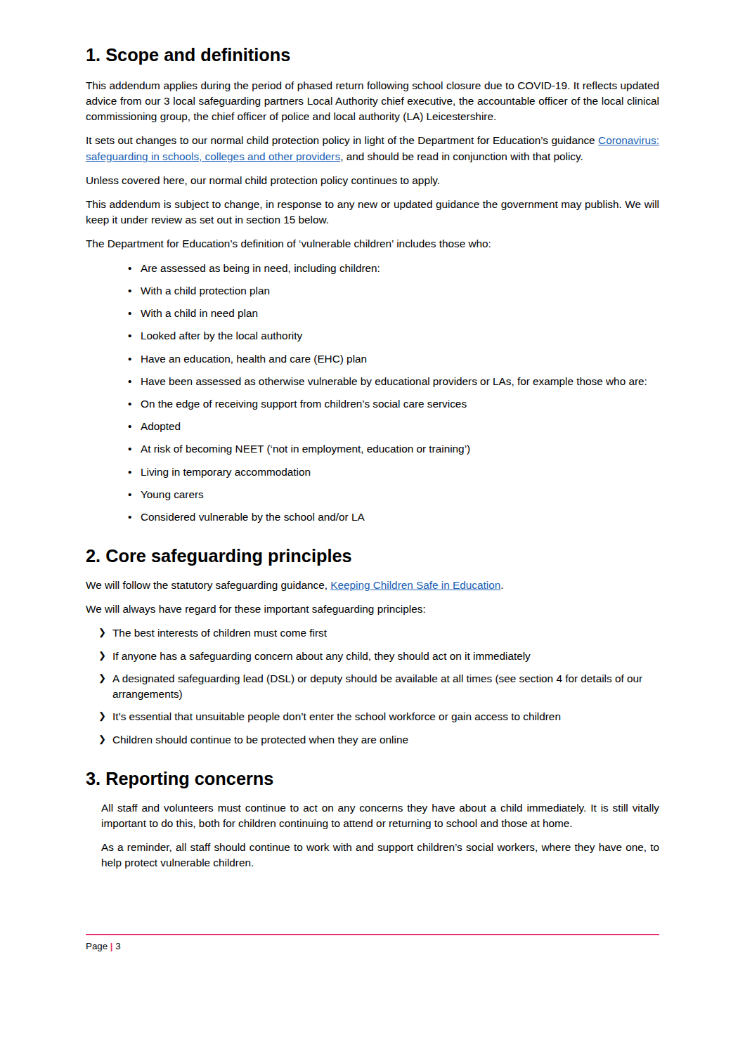1. Scope and definitions
This addendum applies during the period of phased return following school closure due to COVID-19. It reflects updated advice from our 3 local safeguarding partners Local Authority chief executive, the accountable officer of the local clinical commissioning group, the chief officer of police and local authority (LA) Leicestershire.
It sets out changes to our normal child protection policy in light of the Department for Education’s guidance Coronavirus: safeguarding in schools, colleges and other providers, and should be read in conjunction with that policy.
Unless covered here, our normal child protection policy continues to apply.
This addendum is subject to change, in response to any new or updated guidance the government may publish. We will keep it under review as set out in section 15 below.
The Department for Education’s definition of ‘vulnerable children’ includes those who:
Are assessed as being in need, including children:
With a child protection plan
With a child in need plan
Looked after by the local authority
Have an education, health and care (EHC) plan
Have been assessed as otherwise vulnerable by educational providers or LAs, for example those who are:
On the edge of receiving support from children’s social care services
Adopted
At risk of becoming NEET (‘not in employment, education or training’)
Living in temporary accommodation
Young carers
Considered vulnerable by the school and/or LA
2. Core safeguarding principles
We will follow the statutory safeguarding guidance, Keeping Children Safe in Education.
We will always have regard for these important safeguarding principles:
The best interests of children must come first
If anyone has a safeguarding concern about any child, they should act on it immediately
A designated safeguarding lead (DSL) or deputy should be available at all times (see section 4 for details of our arrangements)
It’s essential that unsuitable people don’t enter the school workforce or gain access to children
Children should continue to be protected when they are online
3. Reporting concerns
All staff and volunteers must continue to act on any concerns they have about a child immediately. It is still vitally important to do this, both for children continuing to attend or returning to school and those at home.
As a reminder, all staff should continue to work with and support children’s social workers, where they have one, to help protect vulnerable children.
Page | 3